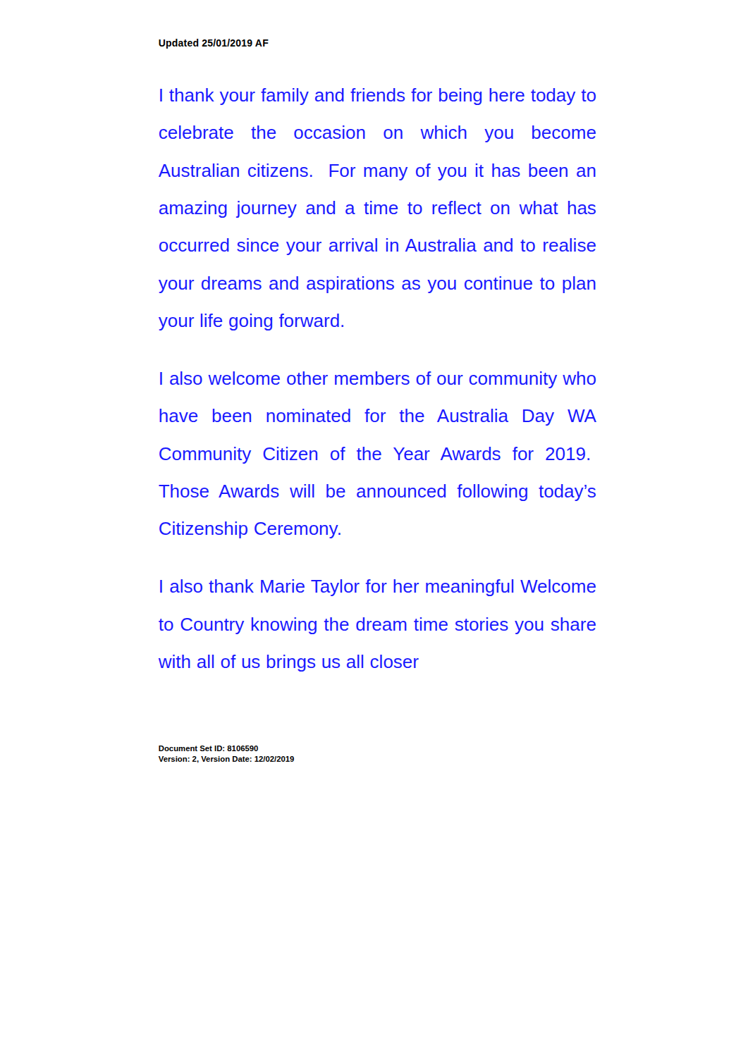Updated 25/01/2019 AF
I thank your family and friends for being here today to celebrate the occasion on which you become Australian citizens. For many of you it has been an amazing journey and a time to reflect on what has occurred since your arrival in Australia and to realise your dreams and aspirations as you continue to plan your life going forward.
I also welcome other members of our community who have been nominated for the Australia Day WA Community Citizen of the Year Awards for 2019. Those Awards will be announced following today’s Citizenship Ceremony.
I also thank Marie Taylor for her meaningful Welcome to Country knowing the dream time stories you share with all of us brings us all closer
Document Set ID: 8106590
Version: 2, Version Date: 12/02/2019